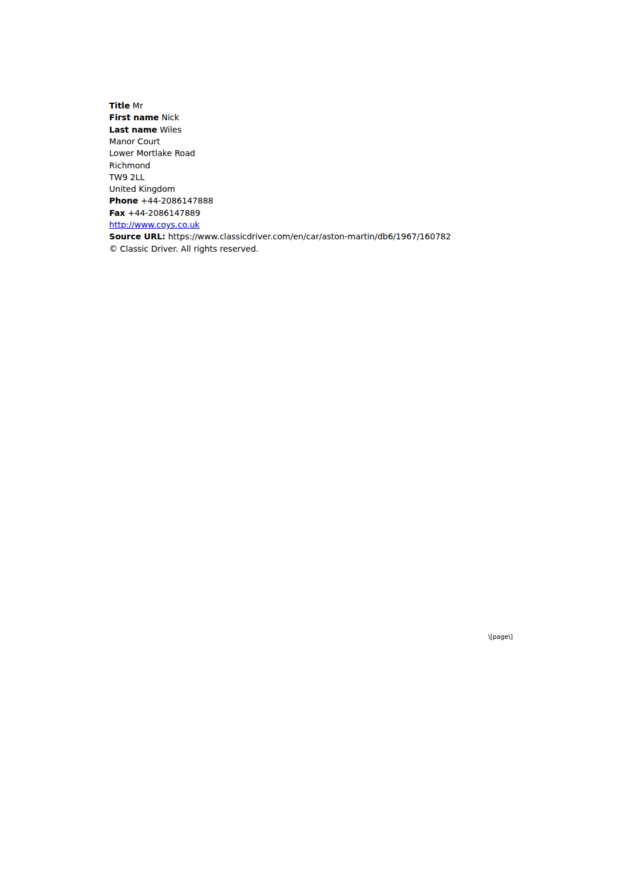Title Mr
First name Nick
Last name Wiles
Manor Court
Lower Mortlake Road
Richmond
TW9 2LL
United Kingdom
Phone +44-2086147888
Fax +44-2086147889
http://www.coys.co.uk
Source URL: https://www.classicdriver.com/en/car/aston-martin/db6/1967/160782
© Classic Driver. All rights reserved.
\[page\]